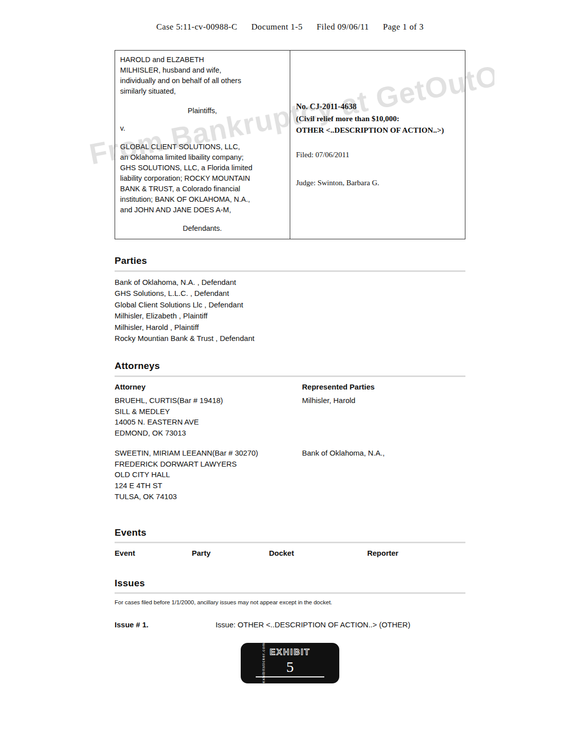Case 5:11-cv-00988-C Document 1-5 Filed 09/06/11 Page 1 of 3
From Bankruptcy at GetOutOfDebt.org
HAROLD and ELZABETH
MILHISLER, husband and wife,
individually and on behalf of all others
similarly situated,
Plaintiffs,
v.
GLOBAL CLIENT SOLUTIONS, LLC,
an Oklahoma limited libaility company;
GHS SOLUTIONS, LLC, a Florida limited
liability corporation; ROCKY MOUNTAIN
BANK & TRUST, a Colorado financial
institution; BANK OF OKLAHOMA, N.A.,
and JOHN AND JANE DOES A-M,
Defendants.
No. CJ-2011-4638
(Civil relief more than $10,000:
OTHER <..DESCRIPTION OF ACTION..>)
Filed: 07/06/2011
Judge: Swinton, Barbara G.
Parties
Bank of Oklahoma, N.A. , Defendant
GHS Solutions, L.L.C. , Defendant
Global Client Solutions Llc , Defendant
Milhisler, Elizabeth , Plaintiff
Milhisler, Harold , Plaintiff
Rocky Mountian Bank & Trust , Defendant
Attorneys
| Attorney | Represented Parties |
| --- | --- |
| BRUEHL, CURTIS(Bar # 19418) SILL & MEDLEY 14005 N. EASTERN AVE EDMOND, OK 73013 | Milhisler, Harold |
| SWEETIN, MIRIAM LEEANN(Bar # 30270) FREDERICK DORWART LAWYERS OLD CITY HALL 124 E 4TH ST TULSA, OK 74103 | Bank of Oklahoma, N.A., |
Events
| Event | Party | Docket | Reporter |
| --- | --- | --- | --- |
Issues
For cases filed before 1/1/2000, ancillary issues may not appear except in the docket.
Issue # 1.
Issue: OTHER <..DESCRIPTION OF ACTION..> (OTHER)
exhibitsticker.com
EXHIBIT
5